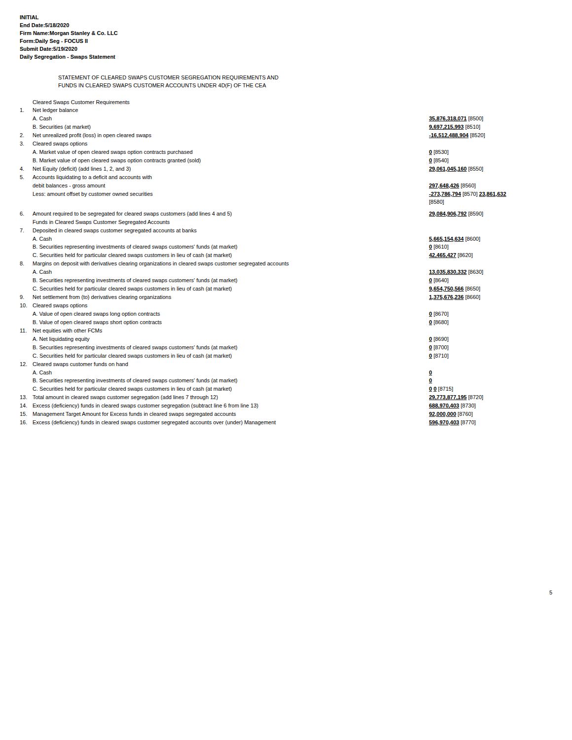INITIAL
End Date:5/18/2020
Firm Name:Morgan Stanley & Co. LLC
Form:Daily Seg - FOCUS II
Submit Date:5/19/2020
Daily Segregation - Swaps Statement
STATEMENT OF CLEARED SWAPS CUSTOMER SEGREGATION REQUIREMENTS AND
FUNDS IN CLEARED SWAPS CUSTOMER ACCOUNTS UNDER 4D(F) OF THE CEA
| | Cleared Swaps Customer Requirements | |
| 1. | Net ledger balance | |
| | A. Cash | 35,876,318,071 [8500] |
| | B. Securities (at market) | 9,697,215,993 [8510] |
| 2. | Net unrealized profit (loss) in open cleared swaps | -16,512,488,904 [8520] |
| 3. | Cleared swaps options | |
| | A. Market value of open cleared swaps option contracts purchased | 0 [8530] |
| | B. Market value of open cleared swaps option contracts granted (sold) | 0 [8540] |
| 4. | Net Equity (deficit) (add lines 1, 2, and 3) | 29,061,045,160 [8550] |
| 5. | Accounts liquidating to a deficit and accounts with | |
| | debit balances - gross amount | 297,648,426 [8560] |
| | Less: amount offset by customer owned securities | -273,786,794 [8570] 23,861,632 [8580] |
| 6. | Amount required to be segregated for cleared swaps customers (add lines 4 and 5) | 29,084,906,792 [8590] |
| | Funds in Cleared Swaps Customer Segregated Accounts | |
| 7. | Deposited in cleared swaps customer segregated accounts at banks | |
| | A. Cash | 5,665,154,634 [8600] |
| | B. Securities representing investments of cleared swaps customers' funds (at market) | 0 [8610] |
| | C. Securities held for particular cleared swaps customers in lieu of cash (at market) | 42,465,427 [8620] |
| 8. | Margins on deposit with derivatives clearing organizations in cleared swaps customer segregated accounts | |
| | A. Cash | 13,035,830,332 [8630] |
| | B. Securities representing investments of cleared swaps customers' funds (at market) | 0 [8640] |
| | C. Securities held for particular cleared swaps customers in lieu of cash (at market) | 9,654,750,566 [8650] |
| 9. | Net settlement from (to) derivatives clearing organizations | 1,375,676,236 [8660] |
| 10. | Cleared swaps options | |
| | A. Value of open cleared swaps long option contracts | 0 [8670] |
| | B. Value of open cleared swaps short option contracts | 0 [8680] |
| 11. | Net equities with other FCMs | |
| | A. Net liquidating equity | 0 [8690] |
| | B. Securities representing investments of cleared swaps customers' funds (at market) | 0 [8700] |
| | C. Securities held for particular cleared swaps customers in lieu of cash (at market) | 0 [8710] |
| 12. | Cleared swaps customer funds on hand | |
| | A. Cash | 0 |
| | B. Securities representing investments of cleared swaps customers' funds (at market) | 0 |
| | C. Securities held for particular cleared swaps customers in lieu of cash (at market) | 0 0 [8715] |
| 13. | Total amount in cleared swaps customer segregation (add lines 7 through 12) | 29,773,877,195 [8720] |
| 14. | Excess (deficiency) funds in cleared swaps customer segregation (subtract line 6 from line 13) | 688,970,403 [8730] |
| 15. | Management Target Amount for Excess funds in cleared swaps segregated accounts | 92,000,000 [8760] |
| 16. | Excess (deficiency) funds in cleared swaps customer segregated accounts over (under) Management | 596,970,403 [8770] |
5